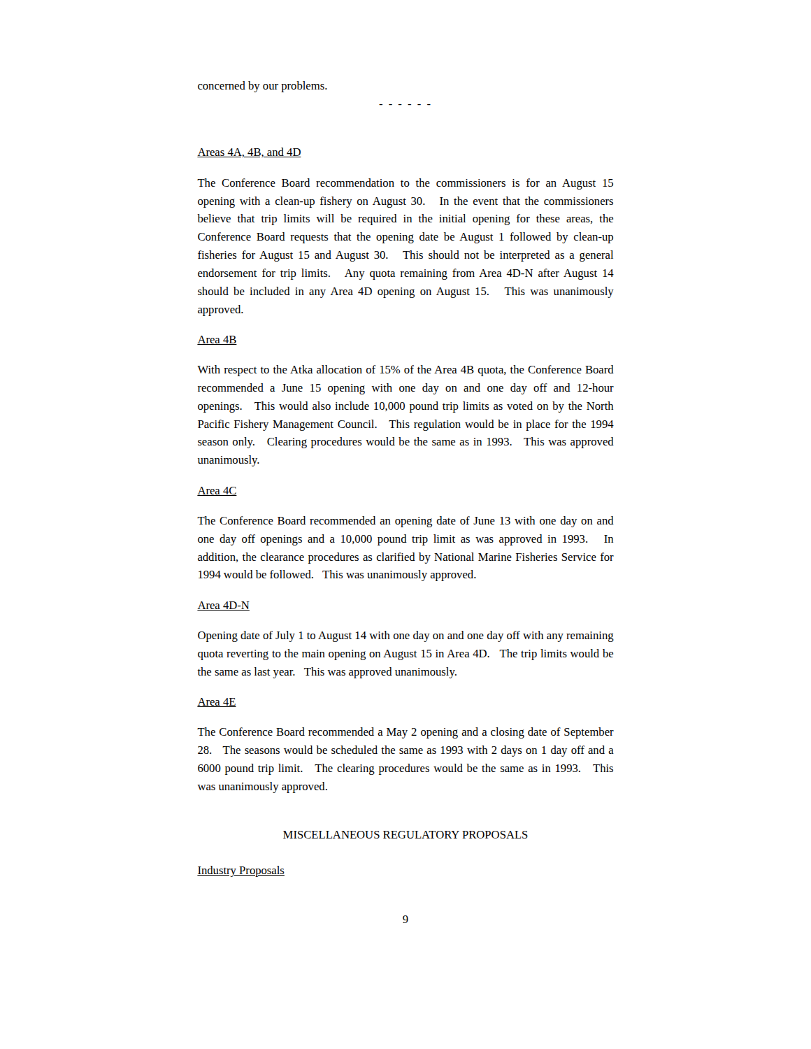concerned by our problems.
- - - - - -
Areas 4A, 4B, and 4D
The Conference Board recommendation to the commissioners is for an August 15 opening with a clean-up fishery on August 30. In the event that the commissioners believe that trip limits will be required in the initial opening for these areas, the Conference Board requests that the opening date be August 1 followed by clean-up fisheries for August 15 and August 30. This should not be interpreted as a general endorsement for trip limits. Any quota remaining from Area 4D-N after August 14 should be included in any Area 4D opening on August 15. This was unanimously approved.
Area 4B
With respect to the Atka allocation of 15% of the Area 4B quota, the Conference Board recommended a June 15 opening with one day on and one day off and 12-hour openings. This would also include 10,000 pound trip limits as voted on by the North Pacific Fishery Management Council. This regulation would be in place for the 1994 season only. Clearing procedures would be the same as in 1993. This was approved unanimously.
Area 4C
The Conference Board recommended an opening date of June 13 with one day on and one day off openings and a 10,000 pound trip limit as was approved in 1993. In addition, the clearance procedures as clarified by National Marine Fisheries Service for 1994 would be followed. This was unanimously approved.
Area 4D-N
Opening date of July 1 to August 14 with one day on and one day off with any remaining quota reverting to the main opening on August 15 in Area 4D. The trip limits would be the same as last year. This was approved unanimously.
Area 4E
The Conference Board recommended a May 2 opening and a closing date of September 28. The seasons would be scheduled the same as 1993 with 2 days on 1 day off and a 6000 pound trip limit. The clearing procedures would be the same as in 1993. This was unanimously approved.
MISCELLANEOUS REGULATORY PROPOSALS
Industry Proposals
9